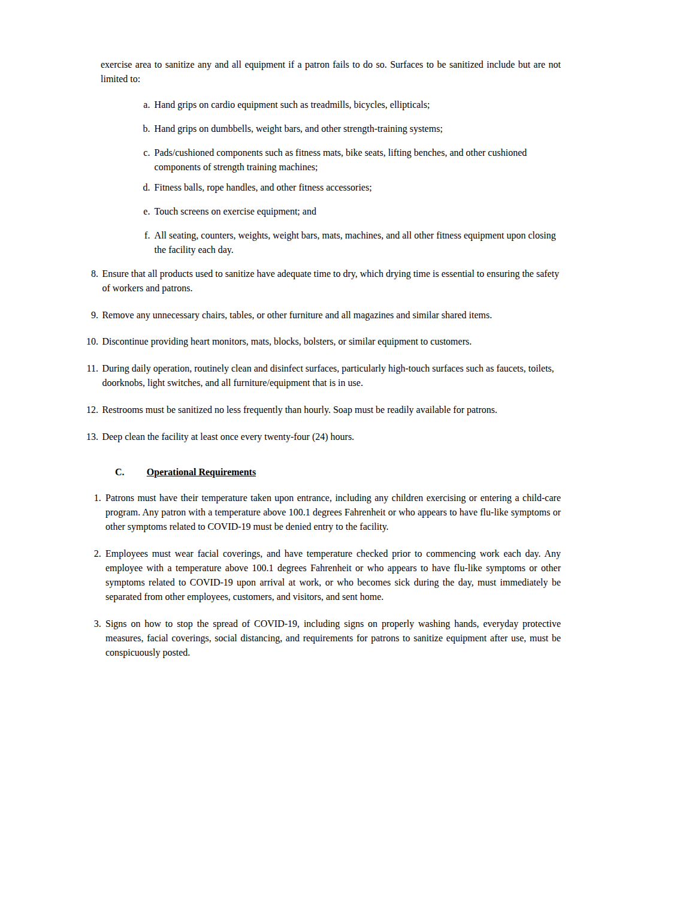exercise area to sanitize any and all equipment if a patron fails to do so. Surfaces to be sanitized include but are not limited to:
Hand grips on cardio equipment such as treadmills, bicycles, ellipticals;
Hand grips on dumbbells, weight bars, and other strength-training systems;
Pads/cushioned components such as fitness mats, bike seats, lifting benches, and other cushioned components of strength training machines;
Fitness balls, rope handles, and other fitness accessories;
Touch screens on exercise equipment; and
All seating, counters, weights, weight bars, mats, machines, and all other fitness equipment upon closing the facility each day.
Ensure that all products used to sanitize have adequate time to dry, which drying time is essential to ensuring the safety of workers and patrons.
Remove any unnecessary chairs, tables, or other furniture and all magazines and similar shared items.
Discontinue providing heart monitors, mats, blocks, bolsters, or similar equipment to customers.
During daily operation, routinely clean and disinfect surfaces, particularly high-touch surfaces such as faucets, toilets, doorknobs, light switches, and all furniture/equipment that is in use.
Restrooms must be sanitized no less frequently than hourly. Soap must be readily available for patrons.
Deep clean the facility at least once every twenty-four (24) hours.
C. Operational Requirements
Patrons must have their temperature taken upon entrance, including any children exercising or entering a child-care program. Any patron with a temperature above 100.1 degrees Fahrenheit or who appears to have flu-like symptoms or other symptoms related to COVID-19 must be denied entry to the facility.
Employees must wear facial coverings, and have temperature checked prior to commencing work each day. Any employee with a temperature above 100.1 degrees Fahrenheit or who appears to have flu-like symptoms or other symptoms related to COVID-19 upon arrival at work, or who becomes sick during the day, must immediately be separated from other employees, customers, and visitors, and sent home.
Signs on how to stop the spread of COVID-19, including signs on properly washing hands, everyday protective measures, facial coverings, social distancing, and requirements for patrons to sanitize equipment after use, must be conspicuously posted.